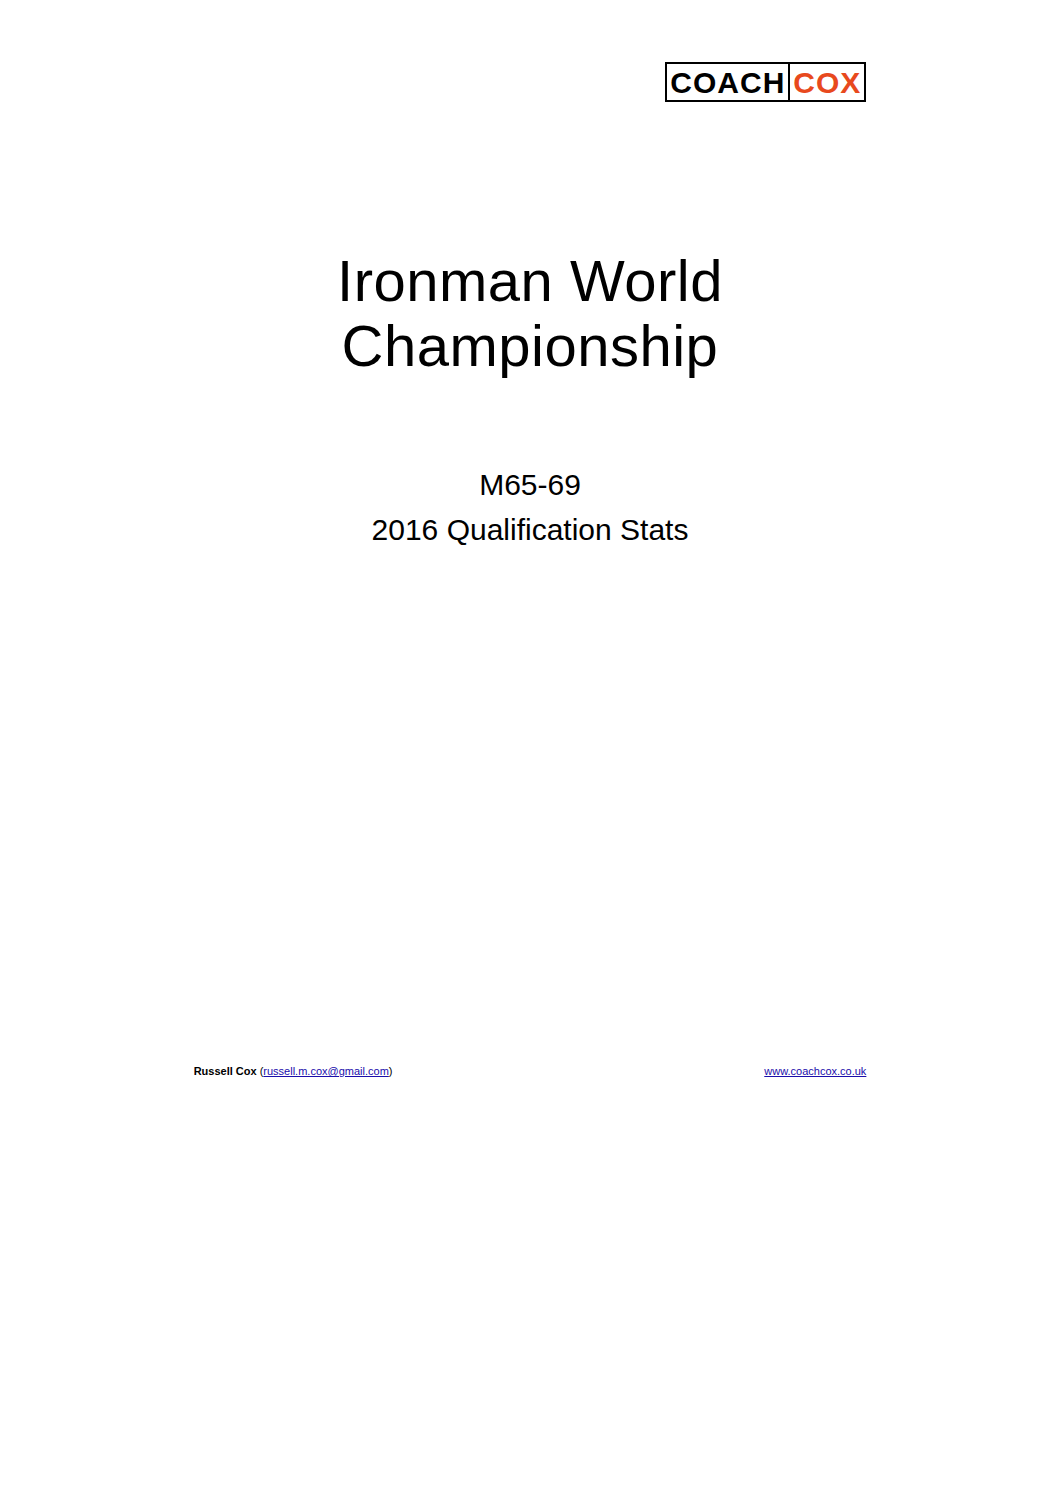COACH COX
Ironman World
Championship
M65-69
2016 Qualification Stats
Russell Cox (russell.m.cox@gmail.com) www.coachcox.co.uk